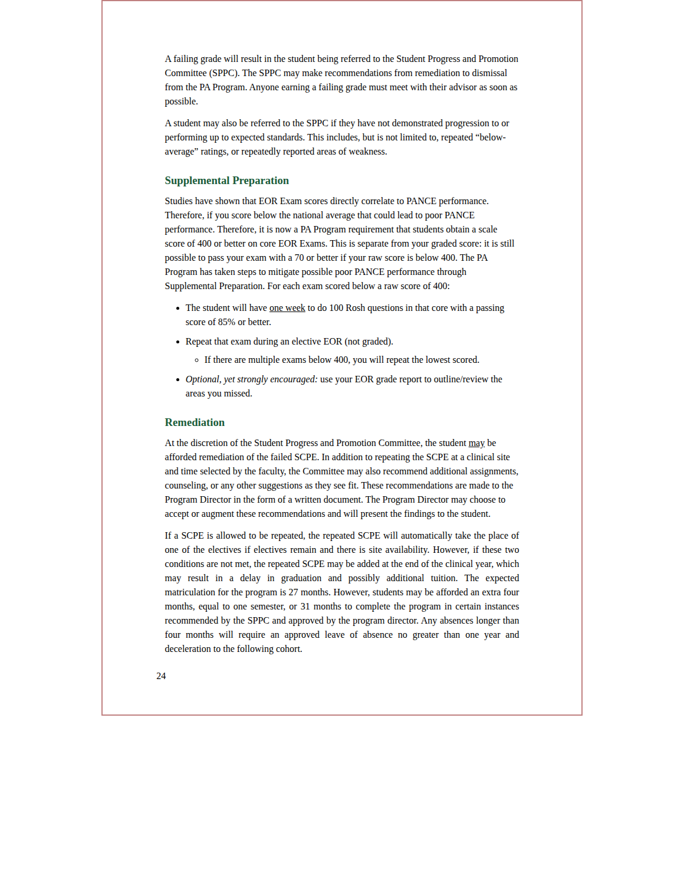A failing grade will result in the student being referred to the Student Progress and Promotion Committee (SPPC). The SPPC may make recommendations from remediation to dismissal from the PA Program. Anyone earning a failing grade must meet with their advisor as soon as possible.
A student may also be referred to the SPPC if they have not demonstrated progression to or performing up to expected standards. This includes, but is not limited to, repeated “below-average” ratings, or repeatedly reported areas of weakness.
Supplemental Preparation
Studies have shown that EOR Exam scores directly correlate to PANCE performance. Therefore, if you score below the national average that could lead to poor PANCE performance. Therefore, it is now a PA Program requirement that students obtain a scale score of 400 or better on core EOR Exams. This is separate from your graded score: it is still possible to pass your exam with a 70 or better if your raw score is below 400. The PA Program has taken steps to mitigate possible poor PANCE performance through Supplemental Preparation. For each exam scored below a raw score of 400:
The student will have one week to do 100 Rosh questions in that core with a passing score of 85% or better.
Repeat that exam during an elective EOR (not graded).
If there are multiple exams below 400, you will repeat the lowest scored.
Optional, yet strongly encouraged: use your EOR grade report to outline/review the areas you missed.
Remediation
At the discretion of the Student Progress and Promotion Committee, the student may be afforded remediation of the failed SCPE. In addition to repeating the SCPE at a clinical site and time selected by the faculty, the Committee may also recommend additional assignments, counseling, or any other suggestions as they see fit. These recommendations are made to the Program Director in the form of a written document. The Program Director may choose to accept or augment these recommendations and will present the findings to the student.
If a SCPE is allowed to be repeated, the repeated SCPE will automatically take the place of one of the electives if electives remain and there is site availability. However, if these two conditions are not met, the repeated SCPE may be added at the end of the clinical year, which may result in a delay in graduation and possibly additional tuition. The expected matriculation for the program is 27 months. However, students may be afforded an extra four months, equal to one semester, or 31 months to complete the program in certain instances recommended by the SPPC and approved by the program director. Any absences longer than four months will require an approved leave of absence no greater than one year and deceleration to the following cohort.
24